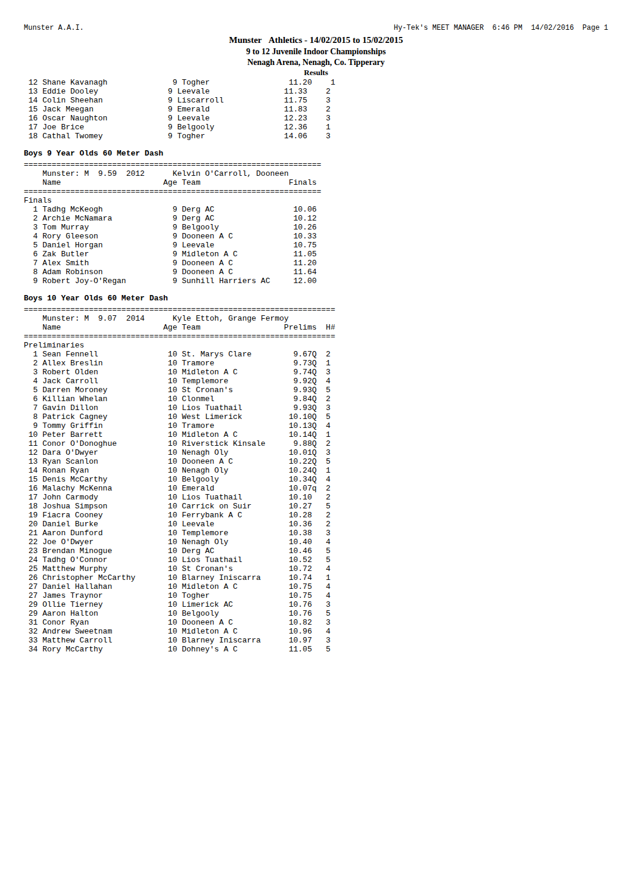Munster A.A.I. Hy-Tek's MEET MANAGER 6:46 PM 14/02/2016 Page 1
Munster Athletics - 14/02/2015 to 15/02/2015
9 to 12 Juvenile Indoor Championships
Nenagh Arena, Nenagh, Co. Tipperary
Results
 12 Shane Kavanagh              9 Togher                 11.20    1
 13 Eddie Dooley               9 Leevale                11.33    2
 14 Colin Sheehan              9 Liscarroll             11.75    3
 15 Jack Meegan                9 Emerald                11.83    2
 16 Oscar Naughton             9 Leevale                12.23    3
 17 Joe Brice                  9 Belgooly               12.36    1
 18 Cathal Twomey              9 Togher                 14.06    3
Boys 9 Year Olds 60 Meter Dash
================================================================
    Munster: M  9.59  2012      Kelvin O'Carroll, Dooneen
    Name                      Age Team                   Finals
================================================================
Finals
  1 Tadhg McKeogh               9 Derg AC                 10.06
  2 Archie McNamara             9 Derg AC                 10.12
  3 Tom Murray                  9 Belgooly                10.26
  4 Rory Gleeson                9 Dooneen A C             10.33
  5 Daniel Horgan               9 Leevale                 10.75
  6 Zak Butler                  9 Midleton A C            11.05
  7 Alex Smith                  9 Dooneen A C             11.20
  8 Adam Robinson               9 Dooneen A C             11.64
  9 Robert Joy-O'Regan          9 Sunhill Harriers AC     12.00
Boys 10 Year Olds 60 Meter Dash
===================================================================
    Munster: M  9.07  2014      Kyle Ettoh, Grange Fermoy
    Name                      Age Team                  Prelims  H#
===================================================================
Preliminaries
  1 Sean Fennell               10 St. Marys Clare         9.67Q  2
  2 Allex Breslin              10 Tramore                 9.73Q  1
  3 Robert Olden               10 Midleton A C            9.74Q  3
  4 Jack Carroll               10 Templemore              9.92Q  4
  5 Darren Moroney             10 St Cronan's             9.93Q  5
  6 Killian Whelan             10 Clonmel                 9.84Q  2
  7 Gavin Dillon               10 Lios Tuathail           9.93Q  3
  8 Patrick Cagney             10 West Limerick          10.10Q  5
  9 Tommy Griffin              10 Tramore                10.13Q  4
 10 Peter Barrett              10 Midleton A C           10.14Q  1
 11 Conor O'Donoghue           10 Riverstick Kinsale      9.88Q  2
 12 Dara O'Dwyer               10 Nenagh Oly             10.01Q  3
 13 Ryan Scanlon               10 Dooneen A C            10.22Q  5
 14 Ronan Ryan                 10 Nenagh Oly             10.24Q  1
 15 Denis McCarthy             10 Belgooly               10.34Q  4
 16 Malachy McKenna            10 Emerald                10.07q  2
 17 John Carmody               10 Lios Tuathail          10.10   2
 18 Joshua Simpson             10 Carrick on Suir        10.27   5
 19 Fiacra Cooney              10 Ferrybank A C          10.28   2
 20 Daniel Burke               10 Leevale                10.36   2
 21 Aaron Dunford              10 Templemore             10.38   3
 22 Joe O'Dwyer                10 Nenagh Oly             10.40   4
 23 Brendan Minogue            10 Derg AC                10.46   5
 24 Tadhg O'Connor             10 Lios Tuathail          10.52   5
 25 Matthew Murphy             10 St Cronan's            10.72   4
 26 Christopher McCarthy       10 Blarney Iniscarra      10.74   1
 27 Daniel Hallahan            10 Midleton A C           10.75   4
 27 James Traynor              10 Togher                 10.75   4
 29 Ollie Tierney              10 Limerick AC            10.76   3
 29 Aaron Halton               10 Belgooly               10.76   5
 31 Conor Ryan                 10 Dooneen A C            10.82   3
 32 Andrew Sweetnam            10 Midleton A C           10.96   4
 33 Matthew Carroll            10 Blarney Iniscarra      10.97   3
 34 Rory McCarthy              10 Dohney's A C           11.05   5